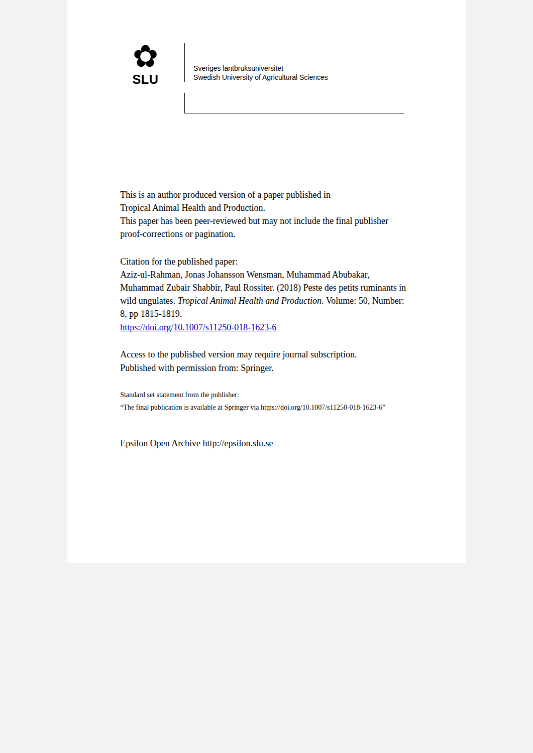✿ SLU
Sveriges lantbruksuniversitet
Swedish University of Agricultural Sciences
This is an author produced version of a paper published in
Tropical Animal Health and Production.
This paper has been peer-reviewed but may not include the final publisher proof-corrections or pagination.
Citation for the published paper:
Aziz-ul-Rahman, Jonas Johansson Wensman, Muhammad Abubakar, Muhammad Zubair Shabbir, Paul Rossiter. (2018) Peste des petits ruminants in wild ungulates. Tropical Animal Health and Production. Volume: 50, Number: 8, pp 1815-1819.
https://doi.org/10.1007/s11250-018-1623-6
Access to the published version may require journal subscription.
Published with permission from: Springer.
Standard set statement from the publisher:
“The final publication is available at Springer via https://doi.org/10.1007/s11250-018-1623-6”
Epsilon Open Archive http://epsilon.slu.se